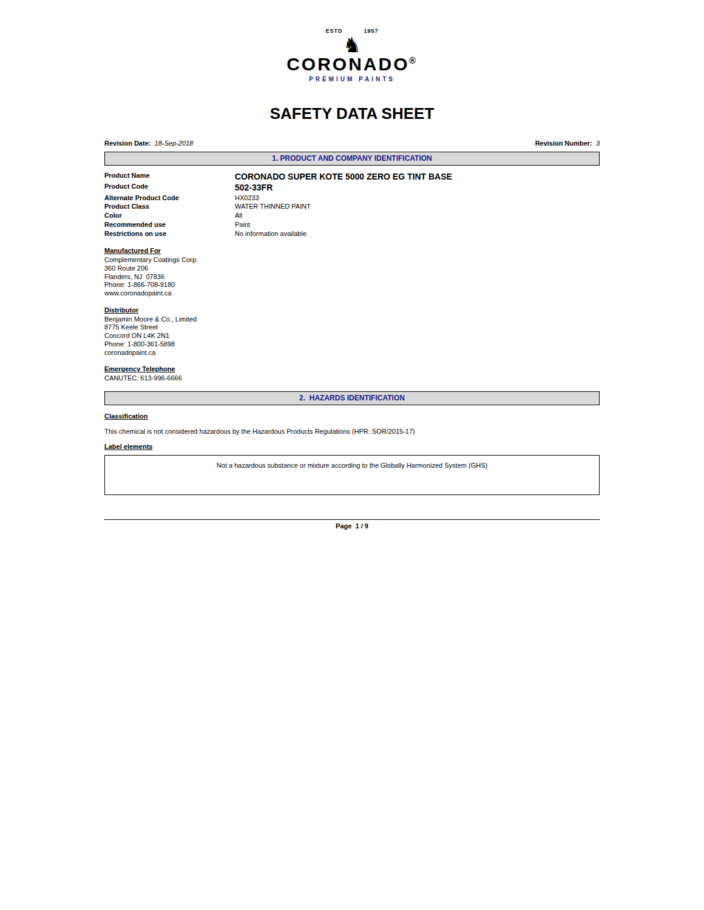ESTD 1957
♞
CORONADO®
PREMIUM PAINTS
SAFETY DATA SHEET
Revision Date: 18-Sep-2018 Revision Number: 3
1. PRODUCT AND COMPANY IDENTIFICATION
| Product Name | CORONADO SUPER KOTE 5000 ZERO EG TINT BASE |
| Product Code | 502-33FR |
| Alternate Product Code | HX0233 |
| Product Class | WATER THINNED PAINT |
| Color | All |
| Recommended use | Paint |
| Restrictions on use | No information available |
Manufactured For
Complementary Coatings Corp.
360 Route 206
Flanders, NJ 07836
Phone: 1-866-708-9180
www.coronadopaint.ca
Distributor
Benjamin Moore & Co., Limited
8775 Keele Street
Concord ON L4K 2N1
Phone: 1-800-361-5898
coronadopaint.ca
Emergency Telephone
CANUTEC: 613-996-6666
2. HAZARDS IDENTIFICATION
Classification
This chemical is not considered hazardous by the Hazardous Products Regulations (HPR: SOR/2015-17)
Label elements
Not a hazardous substance or mixture according to the Globally Harmonized System (GHS)
Page 1 / 9